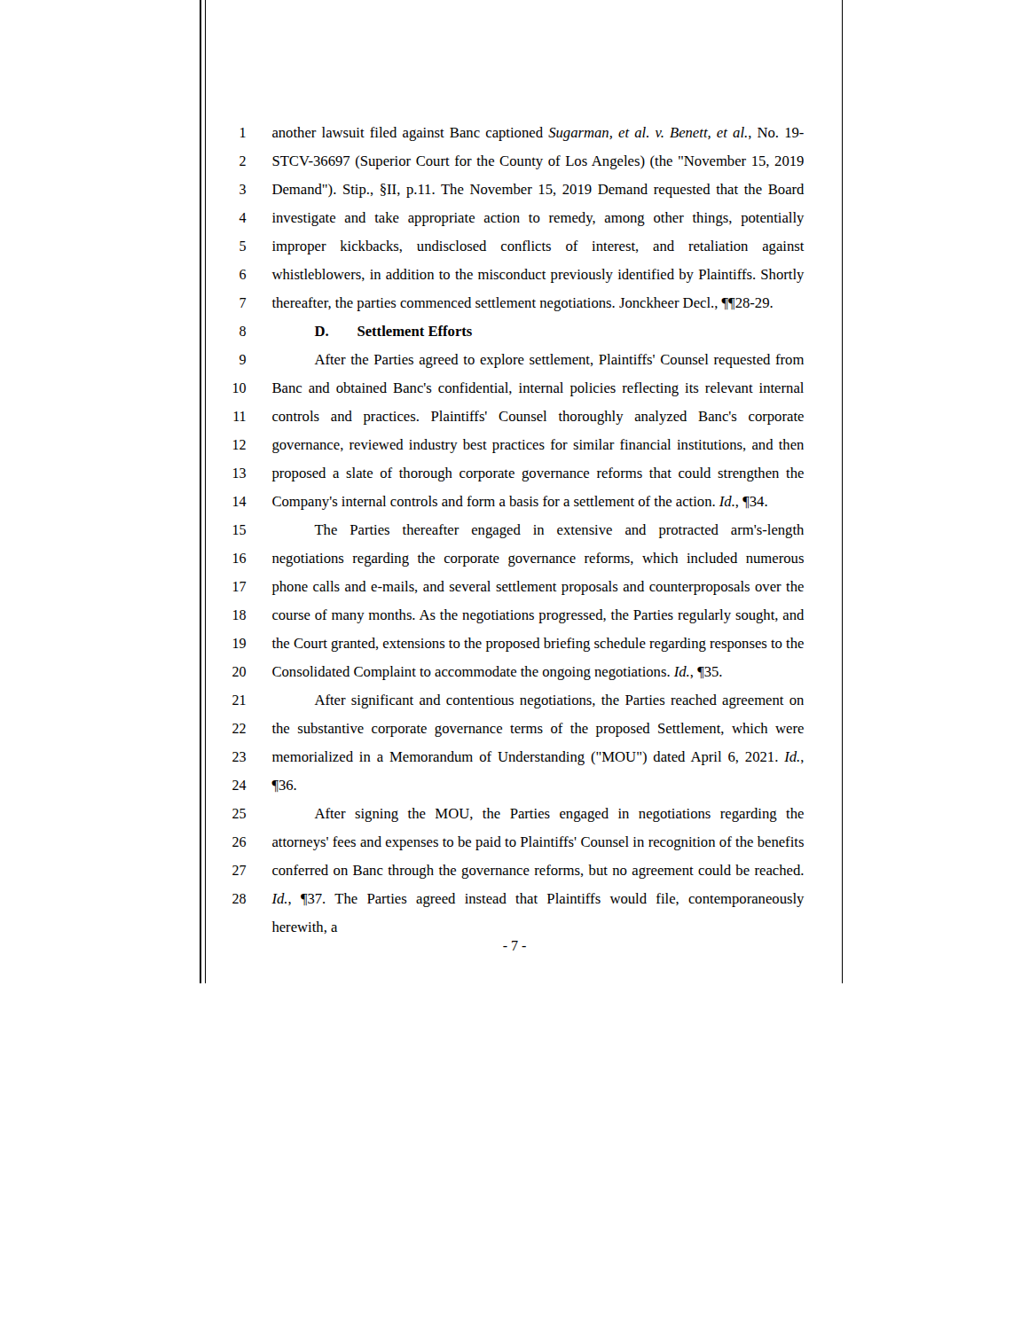1
2
3
4
5
6
7
8
9
10
11
12
13
14
15
16
17
18
19
20
21
22
23
24
25
26
27
28
another lawsuit filed against Banc captioned Sugarman, et al. v. Benett, et al., No. 19-STCV-36697 (Superior Court for the County of Los Angeles) (the "November 15, 2019 Demand"). Stip., §II, p.11. The November 15, 2019 Demand requested that the Board investigate and take appropriate action to remedy, among other things, potentially improper kickbacks, undisclosed conflicts of interest, and retaliation against whistleblowers, in addition to the misconduct previously identified by Plaintiffs. Shortly thereafter, the parties commenced settlement negotiations. Jonckheer Decl., ¶¶28-29.
D. Settlement Efforts
After the Parties agreed to explore settlement, Plaintiffs' Counsel requested from Banc and obtained Banc's confidential, internal policies reflecting its relevant internal controls and practices. Plaintiffs' Counsel thoroughly analyzed Banc's corporate governance, reviewed industry best practices for similar financial institutions, and then proposed a slate of thorough corporate governance reforms that could strengthen the Company's internal controls and form a basis for a settlement of the action. Id., ¶34.
The Parties thereafter engaged in extensive and protracted arm's-length negotiations regarding the corporate governance reforms, which included numerous phone calls and e-mails, and several settlement proposals and counterproposals over the course of many months. As the negotiations progressed, the Parties regularly sought, and the Court granted, extensions to the proposed briefing schedule regarding responses to the Consolidated Complaint to accommodate the ongoing negotiations. Id., ¶35.
After significant and contentious negotiations, the Parties reached agreement on the substantive corporate governance terms of the proposed Settlement, which were memorialized in a Memorandum of Understanding ("MOU") dated April 6, 2021. Id., ¶36.
After signing the MOU, the Parties engaged in negotiations regarding the attorneys' fees and expenses to be paid to Plaintiffs' Counsel in recognition of the benefits conferred on Banc through the governance reforms, but no agreement could be reached. Id., ¶37. The Parties agreed instead that Plaintiffs would file, contemporaneously herewith, a
- 7 -